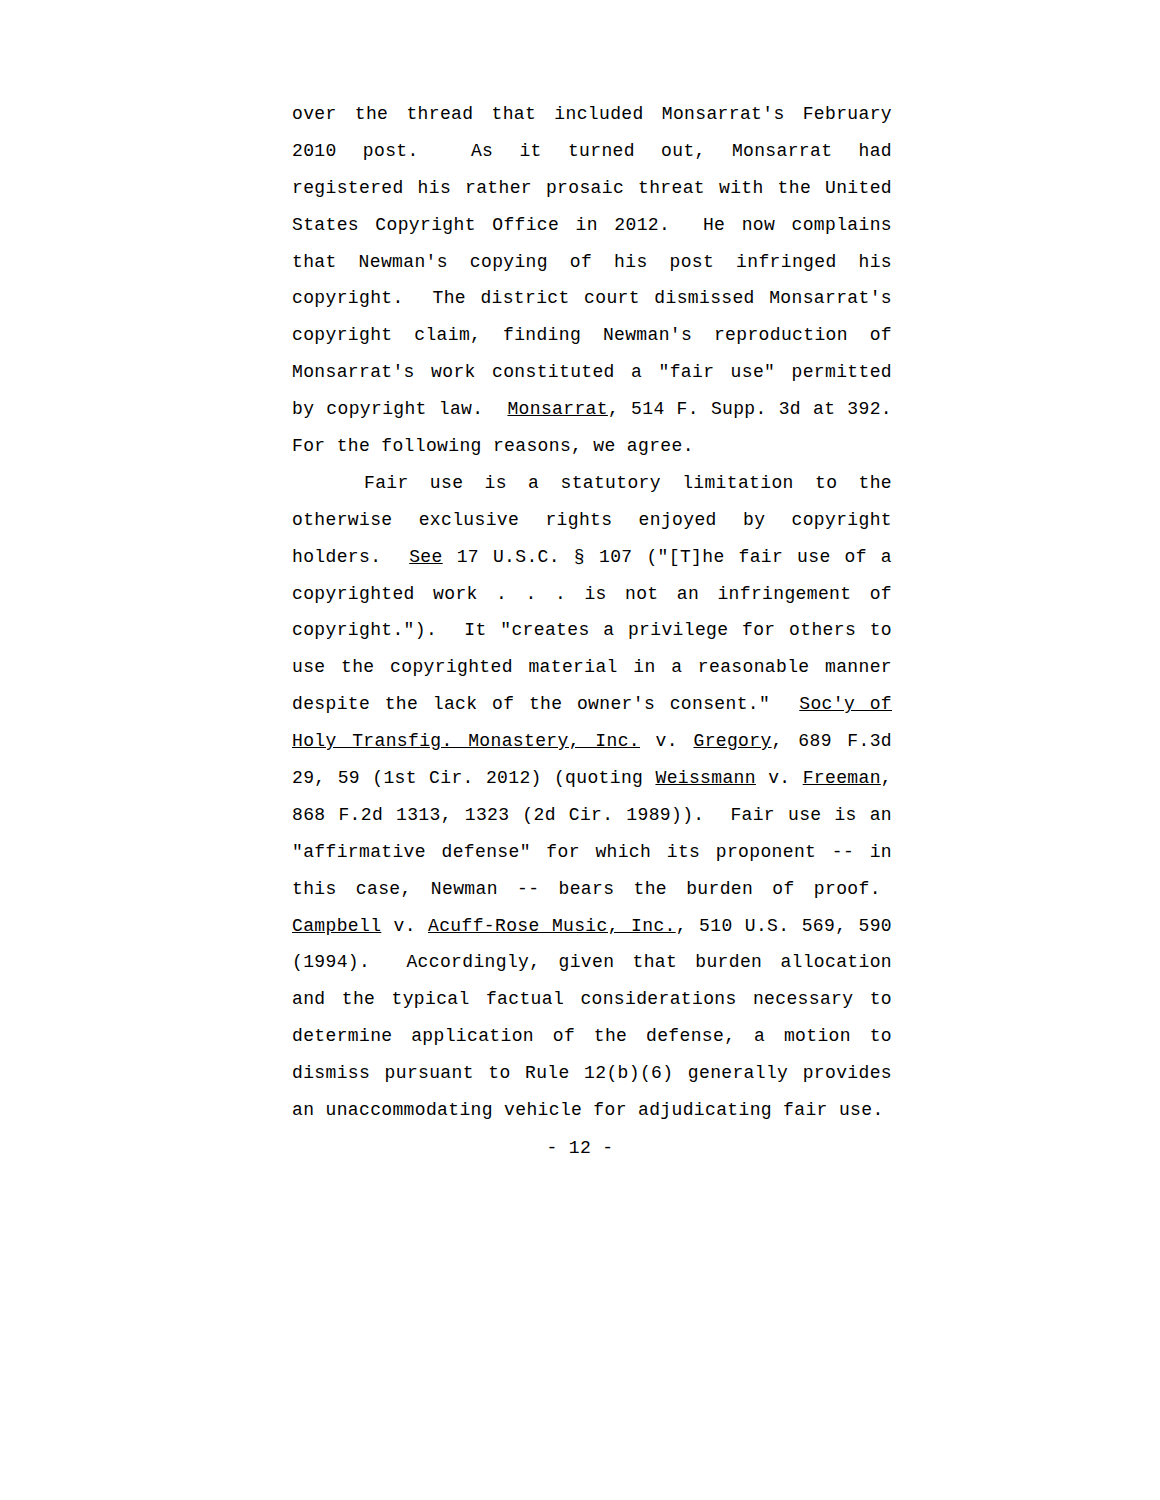over the thread that included Monsarrat's February 2010 post. As it turned out, Monsarrat had registered his rather prosaic threat with the United States Copyright Office in 2012. He now complains that Newman's copying of his post infringed his copyright. The district court dismissed Monsarrat's copyright claim, finding Newman's reproduction of Monsarrat's work constituted a "fair use" permitted by copyright law. Monsarrat, 514 F. Supp. 3d at 392. For the following reasons, we agree.
Fair use is a statutory limitation to the otherwise exclusive rights enjoyed by copyright holders. See 17 U.S.C. § 107 ("[T]he fair use of a copyrighted work . . . is not an infringement of copyright."). It "creates a privilege for others to use the copyrighted material in a reasonable manner despite the lack of the owner's consent." Soc'y of Holy Transfig. Monastery, Inc. v. Gregory, 689 F.3d 29, 59 (1st Cir. 2012) (quoting Weissmann v. Freeman, 868 F.2d 1313, 1323 (2d Cir. 1989)). Fair use is an "affirmative defense" for which its proponent -- in this case, Newman -- bears the burden of proof. Campbell v. Acuff-Rose Music, Inc., 510 U.S. 569, 590 (1994). Accordingly, given that burden allocation and the typical factual considerations necessary to determine application of the defense, a motion to dismiss pursuant to Rule 12(b)(6) generally provides an unaccommodating vehicle for adjudicating fair use.
- 12 -